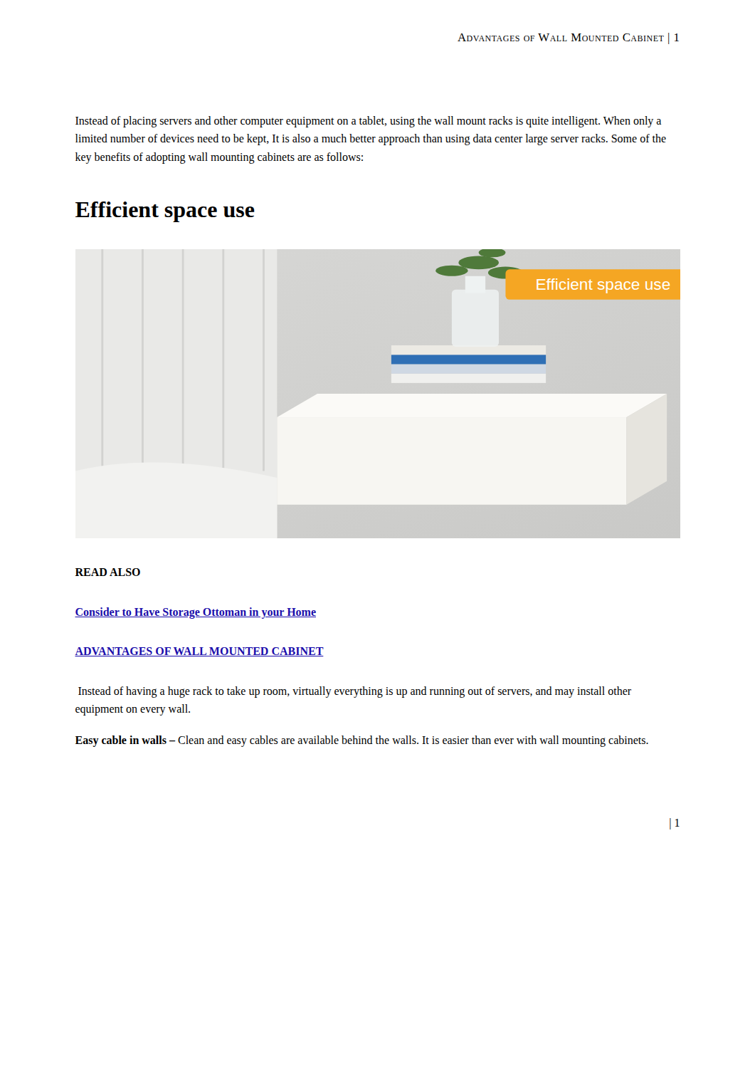Advantages of Wall Mounted Cabinet | 1
Instead of placing servers and other computer equipment on a tablet, using the wall mount racks is quite intelligent. When only a limited number of devices need to be kept, It is also a much better approach than using data center large server racks. Some of the key benefits of adopting wall mounting cabinets are as follows:
Efficient space use
READ ALSO
Consider to Have Storage Ottoman in your Home ADVANTAGES OF WALL MOUNTED CABINET
Instead of having a huge rack to take up room, virtually everything is up and running out of servers, and may install other equipment on every wall.
Easy cable in walls – Clean and easy cables are available behind the walls. It is easier than ever with wall mounting cabinets.
| 1